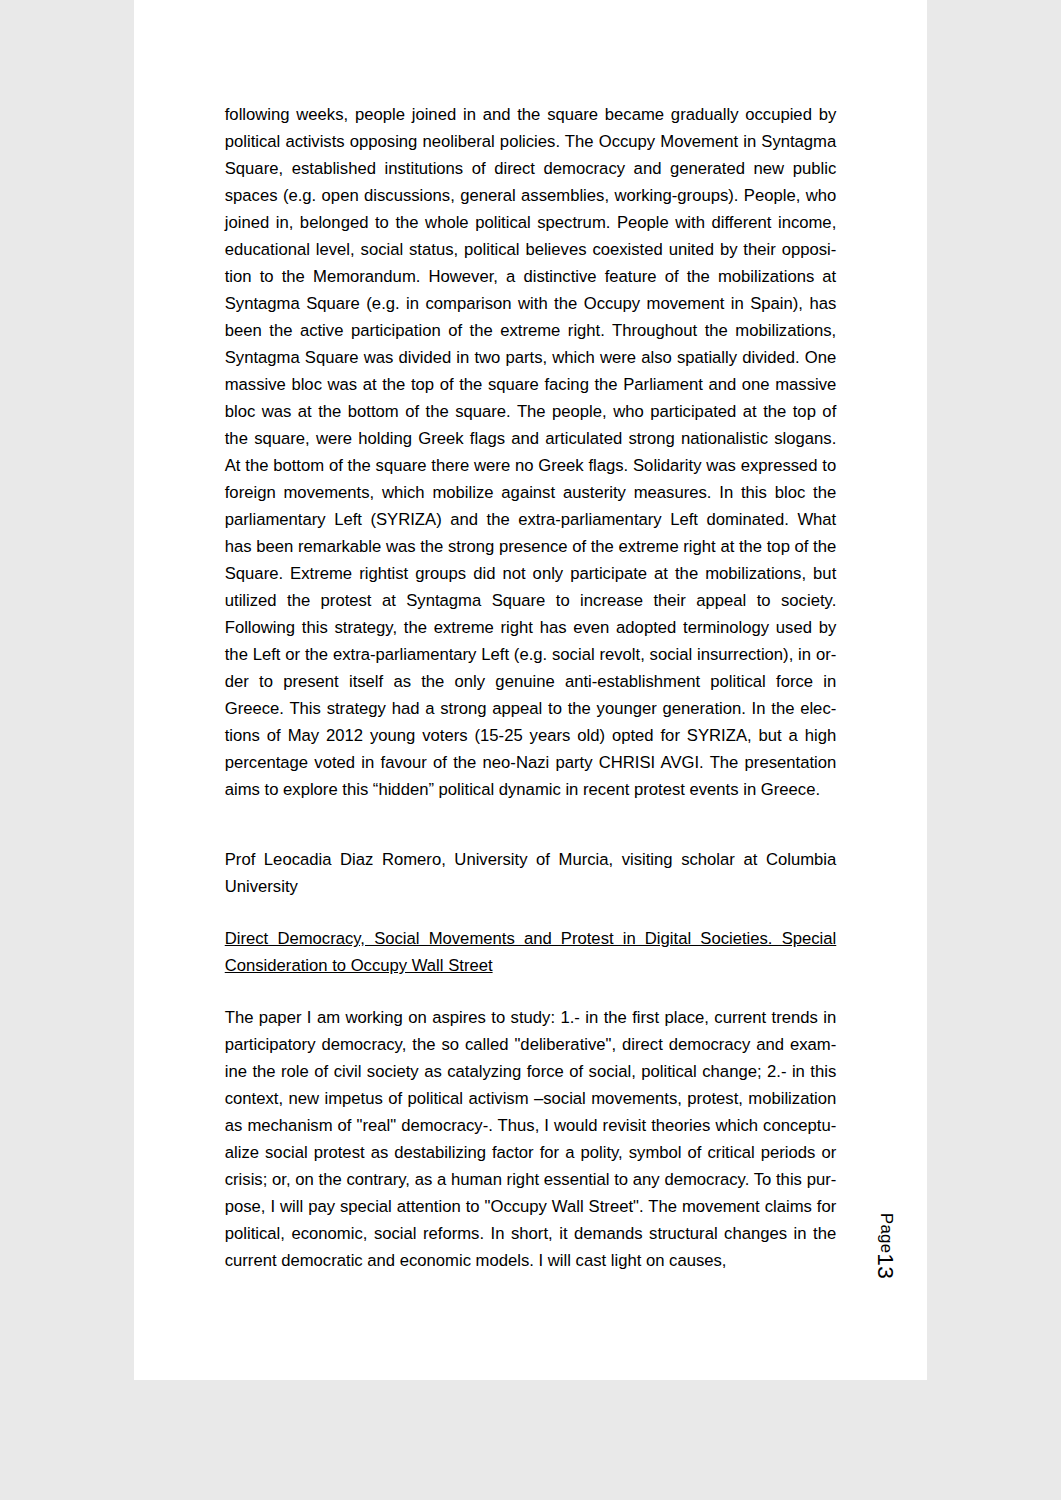following weeks, people joined in and the square became gradually occupied by political activists opposing neoliberal policies. The Occupy Movement in Syntagma Square, established institutions of direct democracy and generated new public spaces (e.g. open discussions, general assemblies, working-groups). People, who joined in, belonged to the whole political spectrum. People with different income, educational level, social status, political believes coexisted united by their opposition to the Memorandum. However, a distinctive feature of the mobilizations at Syntagma Square (e.g. in comparison with the Occupy movement in Spain), has been the active participation of the extreme right. Throughout the mobilizations, Syntagma Square was divided in two parts, which were also spatially divided. One massive bloc was at the top of the square facing the Parliament and one massive bloc was at the bottom of the square. The people, who participated at the top of the square, were holding Greek flags and articulated strong nationalistic slogans. At the bottom of the square there were no Greek flags. Solidarity was expressed to foreign movements, which mobilize against austerity measures. In this bloc the parliamentary Left (SYRIZA) and the extra-parliamentary Left dominated. What has been remarkable was the strong presence of the extreme right at the top of the Square. Extreme rightist groups did not only participate at the mobilizations, but utilized the protest at Syntagma Square to increase their appeal to society. Following this strategy, the extreme right has even adopted terminology used by the Left or the extra-parliamentary Left (e.g. social revolt, social insurrection), in order to present itself as the only genuine anti-establishment political force in Greece. This strategy had a strong appeal to the younger generation. In the elections of May 2012 young voters (15-25 years old) opted for SYRIZA, but a high percentage voted in favour of the neo-Nazi party CHRISI AVGI. The presentation aims to explore this “hidden” political dynamic in recent protest events in Greece.
Prof Leocadia Diaz Romero, University of Murcia, visiting scholar at Columbia University
Direct Democracy, Social Movements and Protest in Digital Societies. Special Consideration to Occupy Wall Street
The paper I am working on aspires to study: 1.- in the first place, current trends in participatory democracy, the so called "deliberative", direct democracy and examine the role of civil society as catalyzing force of social, political change; 2.- in this context, new impetus of political activism –social movements, protest, mobilization as mechanism of "real" democracy-. Thus, I would revisit theories which conceptualize social protest as destabilizing factor for a polity, symbol of critical periods or crisis; or, on the contrary, as a human right essential to any democracy. To this purpose, I will pay special attention to "Occupy Wall Street". The movement claims for political, economic, social reforms. In short, it demands structural changes in the current democratic and economic models. I will cast light on causes,
Page13